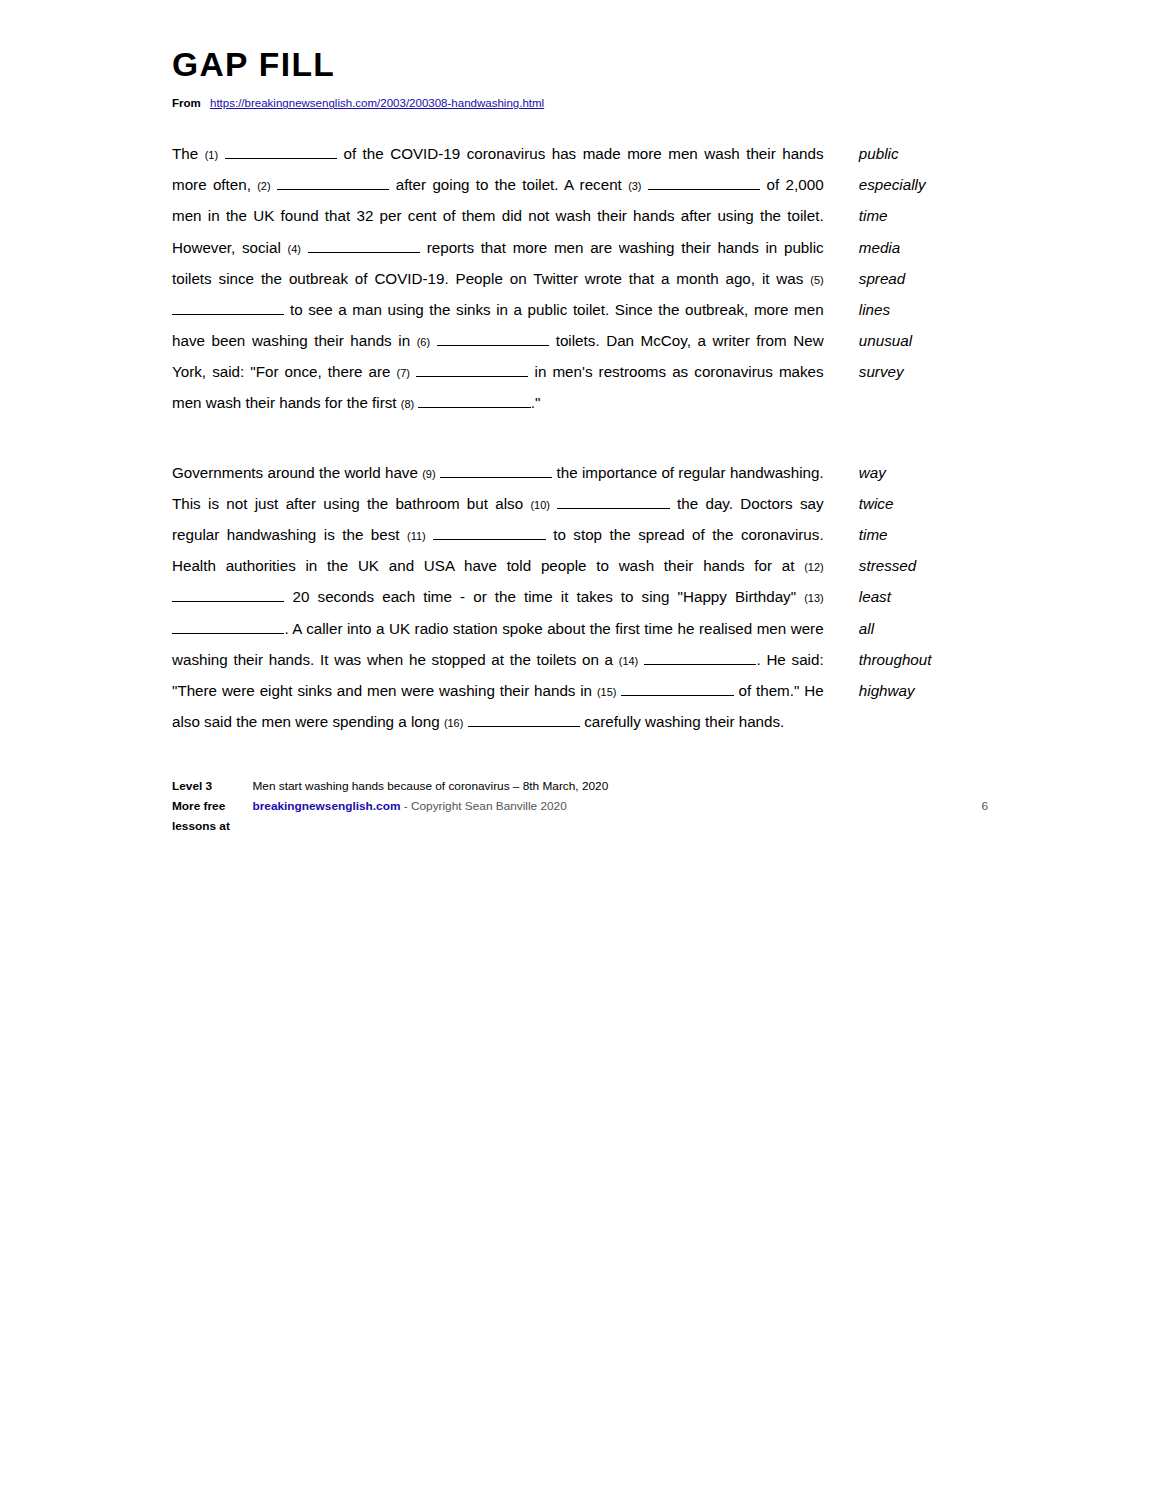GAP FILL
From https://breakingnewsenglish.com/2003/200308-handwashing.html
The (1) of the COVID-19 coronavirus has made more men wash their hands more often, (2) after going to the toilet. A recent (3) of 2,000 men in the UK found that 32 per cent of them did not wash their hands after using the toilet. However, social (4) reports that more men are washing their hands in public toilets since the outbreak of COVID-19. People on Twitter wrote that a month ago, it was (5) to see a man using the sinks in a public toilet. Since the outbreak, more men have been washing their hands in (6) toilets. Dan McCoy, a writer from New York, said: "For once, there are (7) in men's restrooms as coronavirus makes men wash their hands for the first (8) ."
public
especially
time
media
spread
lines
unusual
survey
Governments around the world have (9) the importance of regular handwashing. This is not just after using the bathroom but also (10) the day. Doctors say regular handwashing is the best (11) to stop the spread of the coronavirus. Health authorities in the UK and USA have told people to wash their hands for at (12) 20 seconds each time - or the time it takes to sing "Happy Birthday" (13) . A caller into a UK radio station spoke about the first time he realised men were washing their hands. It was when he stopped at the toilets on a (14) . He said: "There were eight sinks and men were washing their hands in (15) of them." He also said the men were spending a long (16) carefully washing their hands.
way
twice
time
stressed
least
all
throughout
highway
Level 3 Men start washing hands because of coronavirus – 8th March, 2020 More free lessons at breakingnewsenglish.com - Copyright Sean Banville 2020 6